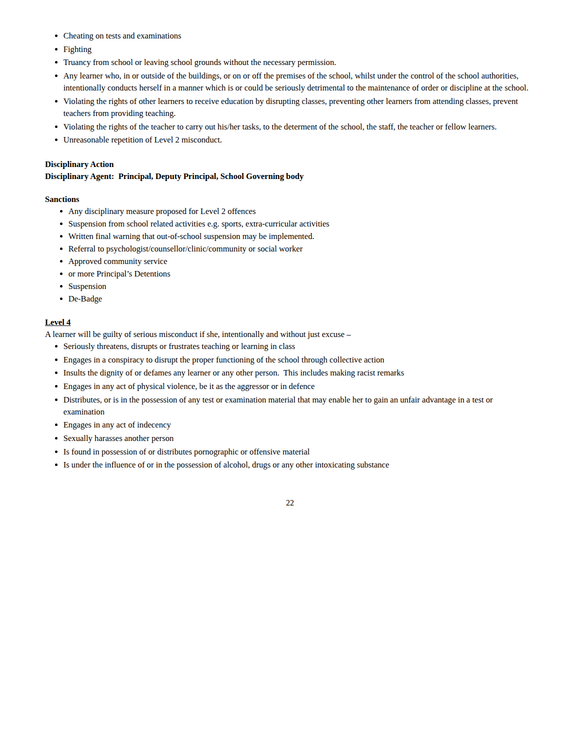Cheating on tests and examinations
Fighting
Truancy from school or leaving school grounds without the necessary permission.
Any learner who, in or outside of the buildings, or on or off the premises of the school, whilst under the control of the school authorities, intentionally conducts herself in a manner which is or could be seriously detrimental to the maintenance of order or discipline at the school.
Violating the rights of other learners to receive education by disrupting classes, preventing other learners from attending classes, prevent teachers from providing teaching.
Violating the rights of the teacher to carry out his/her tasks, to the determent of the school, the staff, the teacher or fellow learners.
Unreasonable repetition of Level 2 misconduct.
Disciplinary Action
Disciplinary Agent: Principal, Deputy Principal, School Governing body
Sanctions
Any disciplinary measure proposed for Level 2 offences
Suspension from school related activities e.g. sports, extra-curricular activities
Written final warning that out-of-school suspension may be implemented.
Referral to psychologist/counsellor/clinic/community or social worker
Approved community service
or more Principal’s Detentions
Suspension
De-Badge
Level 4
A learner will be guilty of serious misconduct if she, intentionally and without just excuse –
Seriously threatens, disrupts or frustrates teaching or learning in class
Engages in a conspiracy to disrupt the proper functioning of the school through collective action
Insults the dignity of or defames any learner or any other person. This includes making racist remarks
Engages in any act of physical violence, be it as the aggressor or in defence
Distributes, or is in the possession of any test or examination material that may enable her to gain an unfair advantage in a test or examination
Engages in any act of indecency
Sexually harasses another person
Is found in possession of or distributes pornographic or offensive material
Is under the influence of or in the possession of alcohol, drugs or any other intoxicating substance
22